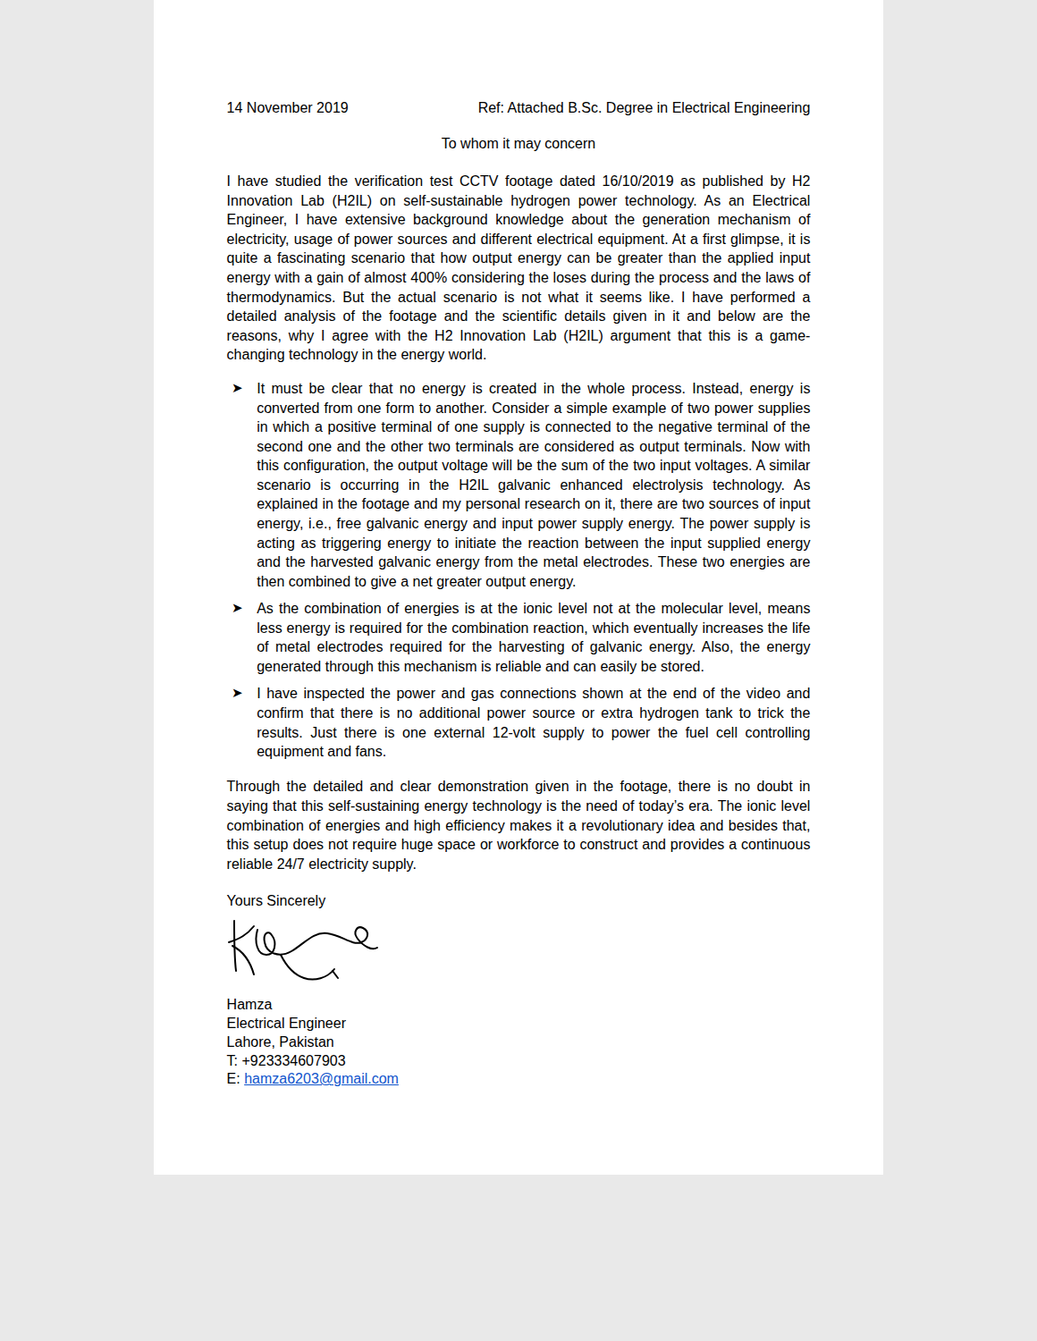14 November 2019
Ref: Attached B.Sc. Degree in Electrical Engineering
To whom it may concern
I have studied the verification test CCTV footage dated 16/10/2019 as published by H2 Innovation Lab (H2IL) on self-sustainable hydrogen power technology. As an Electrical Engineer, I have extensive background knowledge about the generation mechanism of electricity, usage of power sources and different electrical equipment. At a first glimpse, it is quite a fascinating scenario that how output energy can be greater than the applied input energy with a gain of almost 400% considering the loses during the process and the laws of thermodynamics. But the actual scenario is not what it seems like. I have performed a detailed analysis of the footage and the scientific details given in it and below are the reasons, why I agree with the H2 Innovation Lab (H2IL) argument that this is a game-changing technology in the energy world.
It must be clear that no energy is created in the whole process. Instead, energy is converted from one form to another. Consider a simple example of two power supplies in which a positive terminal of one supply is connected to the negative terminal of the second one and the other two terminals are considered as output terminals. Now with this configuration, the output voltage will be the sum of the two input voltages. A similar scenario is occurring in the H2IL galvanic enhanced electrolysis technology. As explained in the footage and my personal research on it, there are two sources of input energy, i.e., free galvanic energy and input power supply energy. The power supply is acting as triggering energy to initiate the reaction between the input supplied energy and the harvested galvanic energy from the metal electrodes. These two energies are then combined to give a net greater output energy.
As the combination of energies is at the ionic level not at the molecular level, means less energy is required for the combination reaction, which eventually increases the life of metal electrodes required for the harvesting of galvanic energy. Also, the energy generated through this mechanism is reliable and can easily be stored.
I have inspected the power and gas connections shown at the end of the video and confirm that there is no additional power source or extra hydrogen tank to trick the results. Just there is one external 12-volt supply to power the fuel cell controlling equipment and fans.
Through the detailed and clear demonstration given in the footage, there is no doubt in saying that this self-sustaining energy technology is the need of today’s era. The ionic level combination of energies and high efficiency makes it a revolutionary idea and besides that, this setup does not require huge space or workforce to construct and provides a continuous reliable 24/7 electricity supply.
Yours Sincerely
Hamza
Electrical Engineer
Lahore, Pakistan
T: +923334607903
E: hamza6203@gmail.com